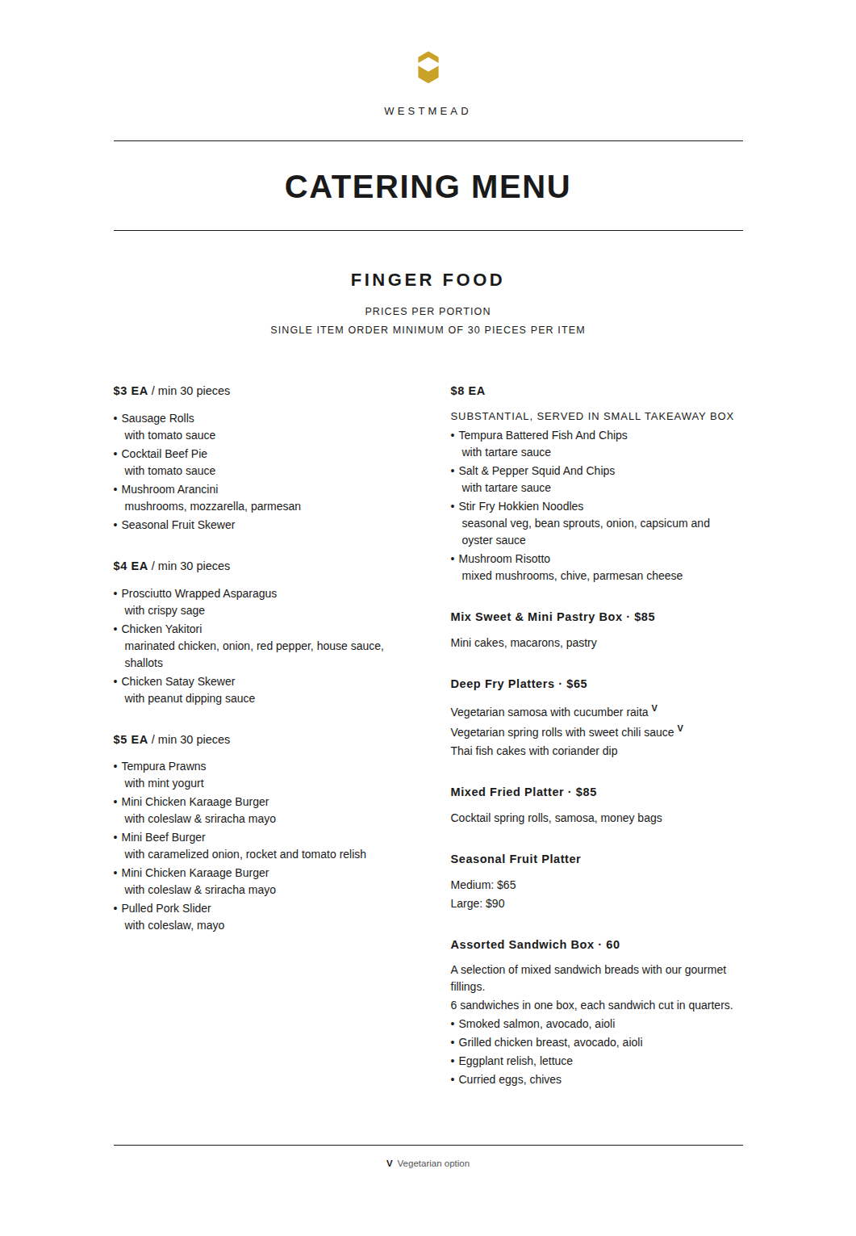Westmead
Catering Menu
Finger Food
Prices per portion
Single item order minimum of 30 pieces per item
$3 EA / min 30 pieces
Sausage Rollswith tomato sauce
Cocktail Beef Piewith tomato sauce
Mushroom Arancinimushrooms, mozzarella, parmesan
Seasonal Fruit Skewer
$4 EA / min 30 pieces
Prosciutto Wrapped Asparaguswith crispy sage
Chicken Yakitorimarinated chicken, onion, red pepper, house sauce, shallots
Chicken Satay Skewerwith peanut dipping sauce
$5 EA / min 30 pieces
Tempura Prawnswith mint yogurt
Mini Chicken Karaage Burgerwith coleslaw & sriracha mayo
Mini Beef Burgerwith caramelized onion, rocket and tomato relish
Mini Chicken Karaage Burgerwith coleslaw & sriracha mayo
Pulled Pork Sliderwith coleslaw, mayo
$8 EA
Substantial, served in small takeaway box
Tempura Battered Fish And Chipswith tartare sauce
Salt & Pepper Squid And Chipswith tartare sauce
Stir Fry Hokkien Noodlesseasonal veg, bean sprouts, onion, capsicum and oyster sauce
Mushroom Risottomixed mushrooms, chive, parmesan cheese
Mix Sweet & Mini Pastry Box · $85
Mini cakes, macarons, pastry
Deep Fry Platters · $65
Vegetarian samosa with cucumber raita V
Vegetarian spring rolls with sweet chili sauce V
Thai fish cakes with coriander dip
Mixed Fried Platter · $85
Cocktail spring rolls, samosa, money bags
Seasonal Fruit Platter
Medium: $65
Large: $90
Assorted Sandwich Box · 60
A selection of mixed sandwich breads with our gourmet fillings.
6 sandwiches in one box, each sandwich cut in quarters.
Smoked salmon, avocado, aioli
Grilled chicken breast, avocado, aioli
Eggplant relish, lettuce
Curried eggs, chives
VVegetarian option